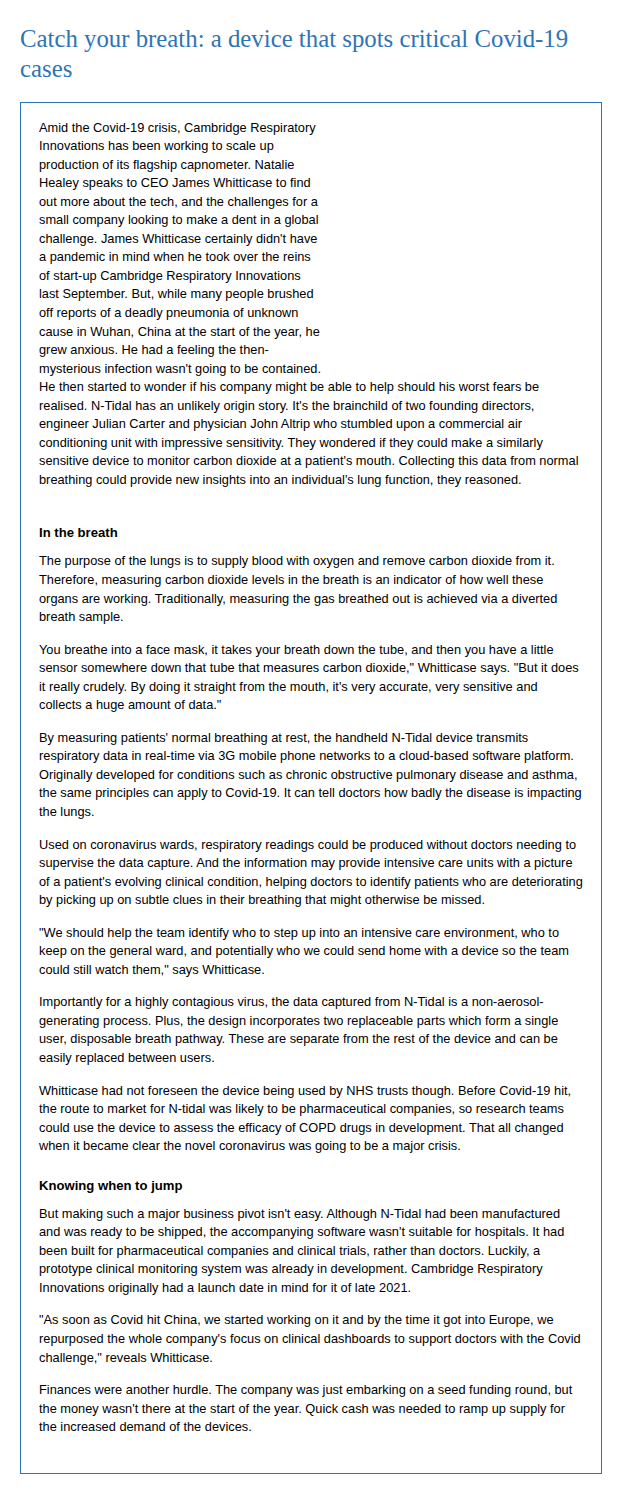Catch your breath: a device that spots critical Covid-19 cases
Amid the Covid-19 crisis, Cambridge Respiratory Innovations has been working to scale up production of its flagship capnometer. Natalie Healey speaks to CEO James Whitticase to find out more about the tech, and the challenges for a small company looking to make a dent in a global challenge. James Whitticase certainly didn't have a pandemic in mind when he took over the reins of start-up Cambridge Respiratory Innovations last September. But, while many people brushed off reports of a deadly pneumonia of unknown cause in Wuhan, China at the start of the year, he grew anxious. He had a feeling the then-mysterious infection wasn't going to be contained. He then started to wonder if his company might be able to help should his worst fears be realised. N-Tidal has an unlikely origin story. It's the brainchild of two founding directors, engineer Julian Carter and physician John Altrip who stumbled upon a commercial air conditioning unit with impressive sensitivity. They wondered if they could make a similarly sensitive device to monitor carbon dioxide at a patient's mouth. Collecting this data from normal breathing could provide new insights into an individual's lung function, they reasoned.
In the breath
The purpose of the lungs is to supply blood with oxygen and remove carbon dioxide from it. Therefore, measuring carbon dioxide levels in the breath is an indicator of how well these organs are working. Traditionally, measuring the gas breathed out is achieved via a diverted breath sample.
You breathe into a face mask, it takes your breath down the tube, and then you have a little sensor somewhere down that tube that measures carbon dioxide," Whitticase says. "But it does it really crudely. By doing it straight from the mouth, it's very accurate, very sensitive and collects a huge amount of data."
By measuring patients' normal breathing at rest, the handheld N-Tidal device transmits respiratory data in real-time via 3G mobile phone networks to a cloud-based software platform. Originally developed for conditions such as chronic obstructive pulmonary disease and asthma, the same principles can apply to Covid-19. It can tell doctors how badly the disease is impacting the lungs.
Used on coronavirus wards, respiratory readings could be produced without doctors needing to supervise the data capture. And the information may provide intensive care units with a picture of a patient's evolving clinical condition, helping doctors to identify patients who are deteriorating by picking up on subtle clues in their breathing that might otherwise be missed.
"We should help the team identify who to step up into an intensive care environment, who to keep on the general ward, and potentially who we could send home with a device so the team could still watch them," says Whitticase.
Importantly for a highly contagious virus, the data captured from N-Tidal is a non-aerosol-generating process. Plus, the design incorporates two replaceable parts which form a single user, disposable breath pathway. These are separate from the rest of the device and can be easily replaced between users.
Whitticase had not foreseen the device being used by NHS trusts though. Before Covid-19 hit, the route to market for N-tidal was likely to be pharmaceutical companies, so research teams could use the device to assess the efficacy of COPD drugs in development. That all changed when it became clear the novel coronavirus was going to be a major crisis.
Knowing when to jump
But making such a major business pivot isn't easy. Although N-Tidal had been manufactured and was ready to be shipped, the accompanying software wasn't suitable for hospitals. It had been built for pharmaceutical companies and clinical trials, rather than doctors. Luckily, a prototype clinical monitoring system was already in development. Cambridge Respiratory Innovations originally had a launch date in mind for it of late 2021.
"As soon as Covid hit China, we started working on it and by the time it got into Europe, we repurposed the whole company's focus on clinical dashboards to support doctors with the Covid challenge," reveals Whitticase.
Finances were another hurdle. The company was just embarking on a seed funding round, but the money wasn't there at the start of the year. Quick cash was needed to ramp up supply for the increased demand of the devices.